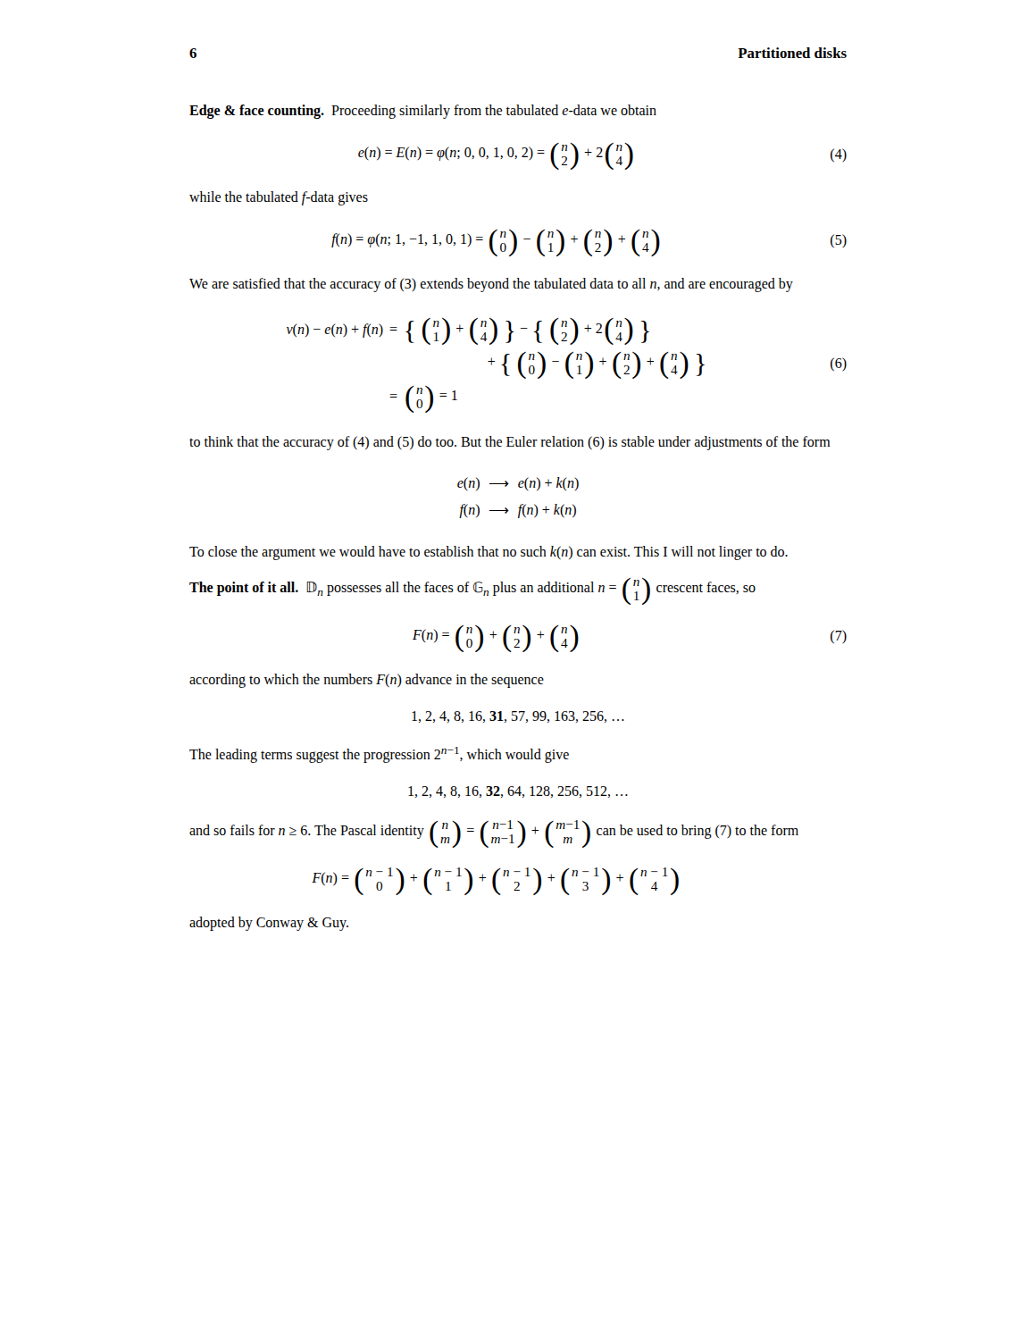6 Partitioned disks
Edge & face counting. Proceeding similarly from the tabulated e-data we obtain
e(n) = E(n) = φ(n; 0, 0, 1, 0, 2) = (n 2) + 2(n 4)
(4)
while the tabulated f-data gives
f(n) = φ(n; 1, −1, 1, 0, 1) = (n 0) − (n 1) + (n 2) + (n 4)
(5)
We are satisfied that the accuracy of (3) extends beyond the tabulated data to all n, and are encouraged by
| v ( n ) − e ( n ) + f ( n ) | = | { ( n 1 ) + ( n 4 ) } − { ( n 2 ) + 2 ( n 4 ) } |
| | | + { ( n 0 ) − ( n 1 ) + ( n 2 ) + ( n 4 ) } |
| | = | ( n 0 ) = 1 |
(6)
to think that the accuracy of (4) and (5) do too. But the Euler relation (6) is stable under adjustments of the form
e(n) ⟶ e(n) + k(n)
f(n) ⟶ f(n) + k(n)
To close the argument we would have to establish that no such k(n) can exist. This I will not linger to do.
The point of it all. 𝔻n possesses all the faces of 𝔾n plus an additional n = (n 1) crescent faces, so
F(n) = (n 0) + (n 2) + (n 4)
(7)
according to which the numbers F(n) advance in the sequence
1, 2, 4, 8, 16, 31, 57, 99, 163, 256, …
The leading terms suggest the progression 2n−1, which would give
1, 2, 4, 8, 16, 32, 64, 128, 256, 512, …
and so fails for n ≥ 6. The Pascal identity (nm) = (n−1 m−1) + (m−1 m) can be used to bring (7) to the form
F(n) = (n − 10) + (n − 11) + (n − 12) + (n − 13) + (n − 14)
adopted by Conway & Guy.